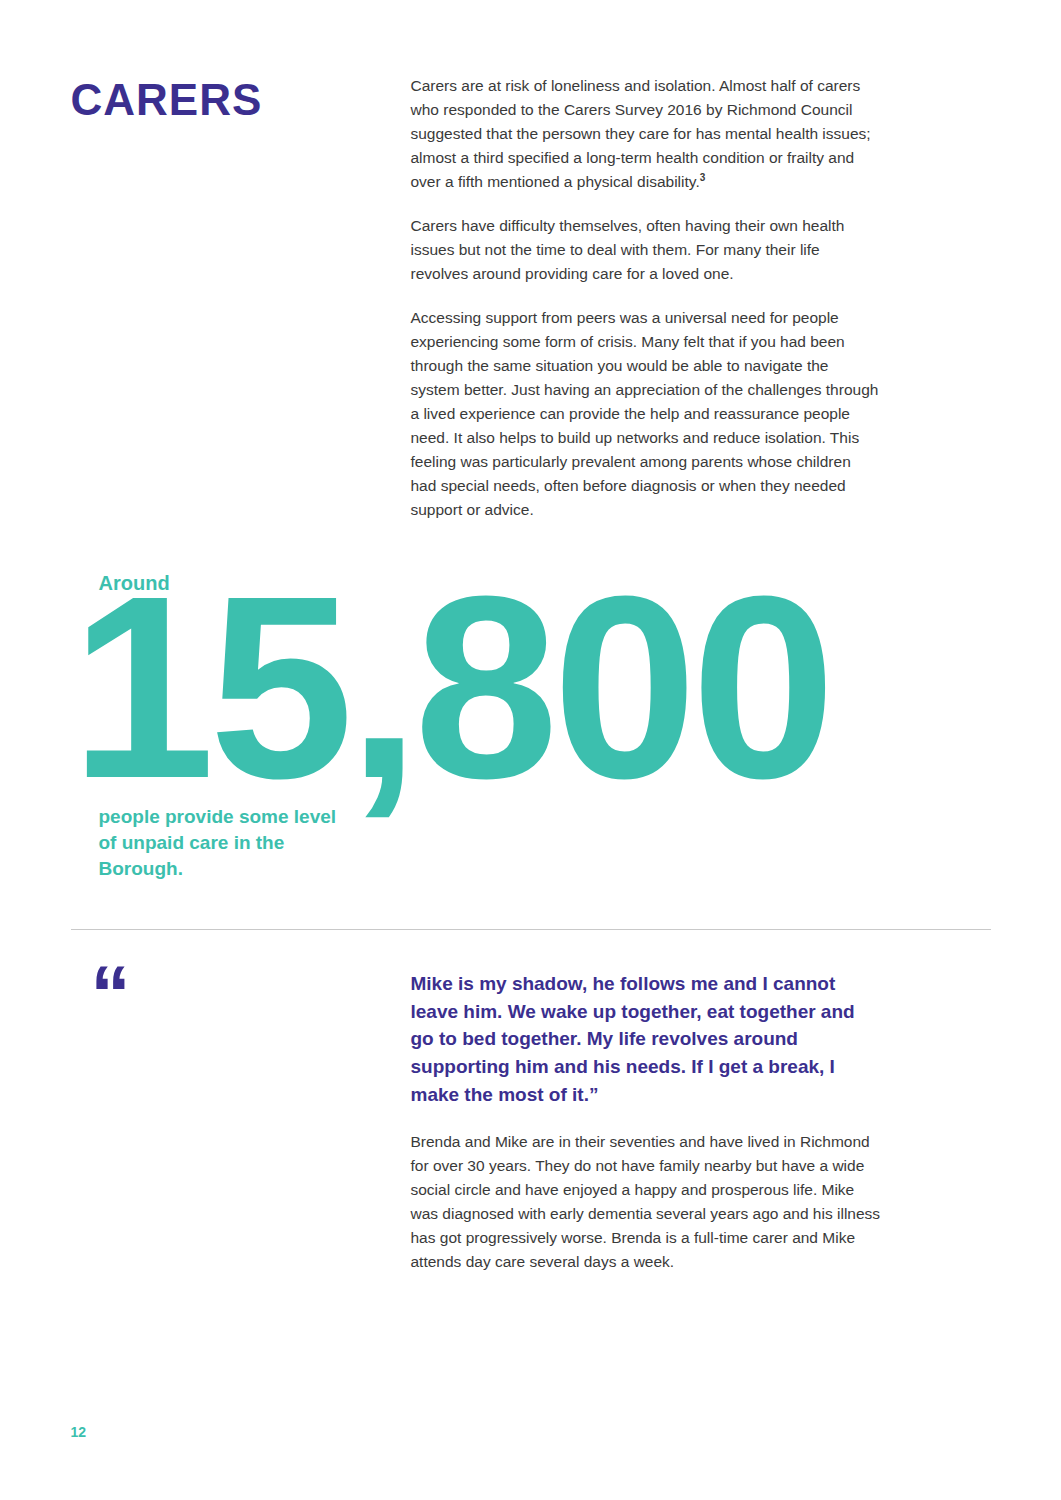CARERS
Carers are at risk of loneliness and isolation. Almost half of carers who responded to the Carers Survey 2016 by Richmond Council suggested that the persown they care for has mental health issues; almost a third specified a long-term health condition or frailty and over a fifth mentioned a physical disability.3
Carers have difficulty themselves, often having their own health issues but not the time to deal with them. For many their life revolves around providing care for a loved one.
Accessing support from peers was a universal need for people experiencing some form of crisis. Many felt that if you had been through the same situation you would be able to navigate the system better. Just having an appreciation of the challenges through a lived experience can provide the help and reassurance people need. It also helps to build up networks and reduce isolation. This feeling was particularly prevalent among parents whose children had special needs, often before diagnosis or when they needed support or advice.
Around
15,800
people provide some level of unpaid care in the Borough.
“
Mike is my shadow, he follows me and I cannot leave him. We wake up together, eat together and go to bed together. My life revolves around supporting him and his needs. If I get a break, I make the most of it.”
Brenda and Mike are in their seventies and have lived in Richmond for over 30 years. They do not have family nearby but have a wide social circle and have enjoyed a happy and prosperous life. Mike was diagnosed with early dementia several years ago and his illness has got progressively worse. Brenda is a full-time carer and Mike attends day care several days a week.
12